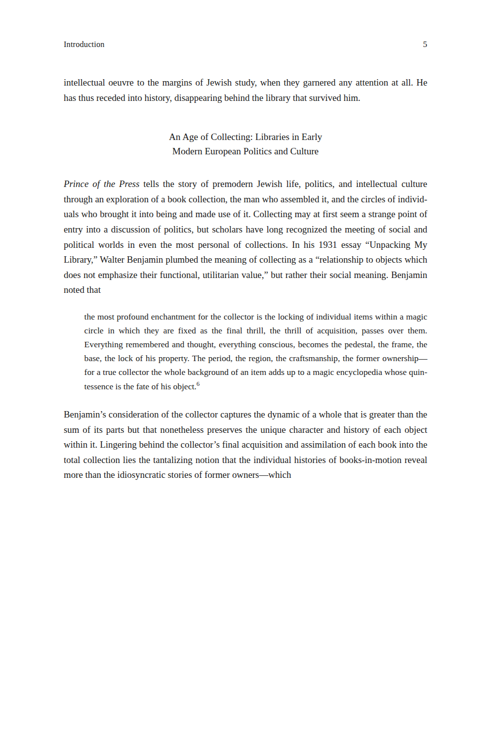Introduction 5
intellectual oeuvre to the margins of Jewish study, when they garnered any attention at all. He has thus receded into history, disappearing behind the library that survived him.
An Age of Collecting: Libraries in Early
Modern European Politics and Culture
Prince of the Press tells the story of premodern Jewish life, politics, and intellectual culture through an exploration of a book collection, the man who assembled it, and the circles of individuals who brought it into being and made use of it. Collecting may at first seem a strange point of entry into a discussion of politics, but scholars have long recognized the meeting of social and political worlds in even the most personal of collections. In his 1931 essay “Unpacking My Library,” Walter Benjamin plumbed the meaning of collecting as a “relationship to objects which does not emphasize their functional, utilitarian value,” but rather their social meaning. Benjamin noted that
the most profound enchantment for the collector is the locking of individual items within a magic circle in which they are fixed as the final thrill, the thrill of acquisition, passes over them. Everything remembered and thought, everything conscious, becomes the pedestal, the frame, the base, the lock of his property. The period, the region, the craftsmanship, the former ownership—for a true collector the whole background of an item adds up to a magic encyclopedia whose quintessence is the fate of his object.6
Benjamin’s consideration of the collector captures the dynamic of a whole that is greater than the sum of its parts but that nonetheless preserves the unique character and history of each object within it. Lingering behind the collector’s final acquisition and assimilation of each book into the total collection lies the tantalizing notion that the individual histories of books-in-motion reveal more than the idiosyncratic stories of former owners—which